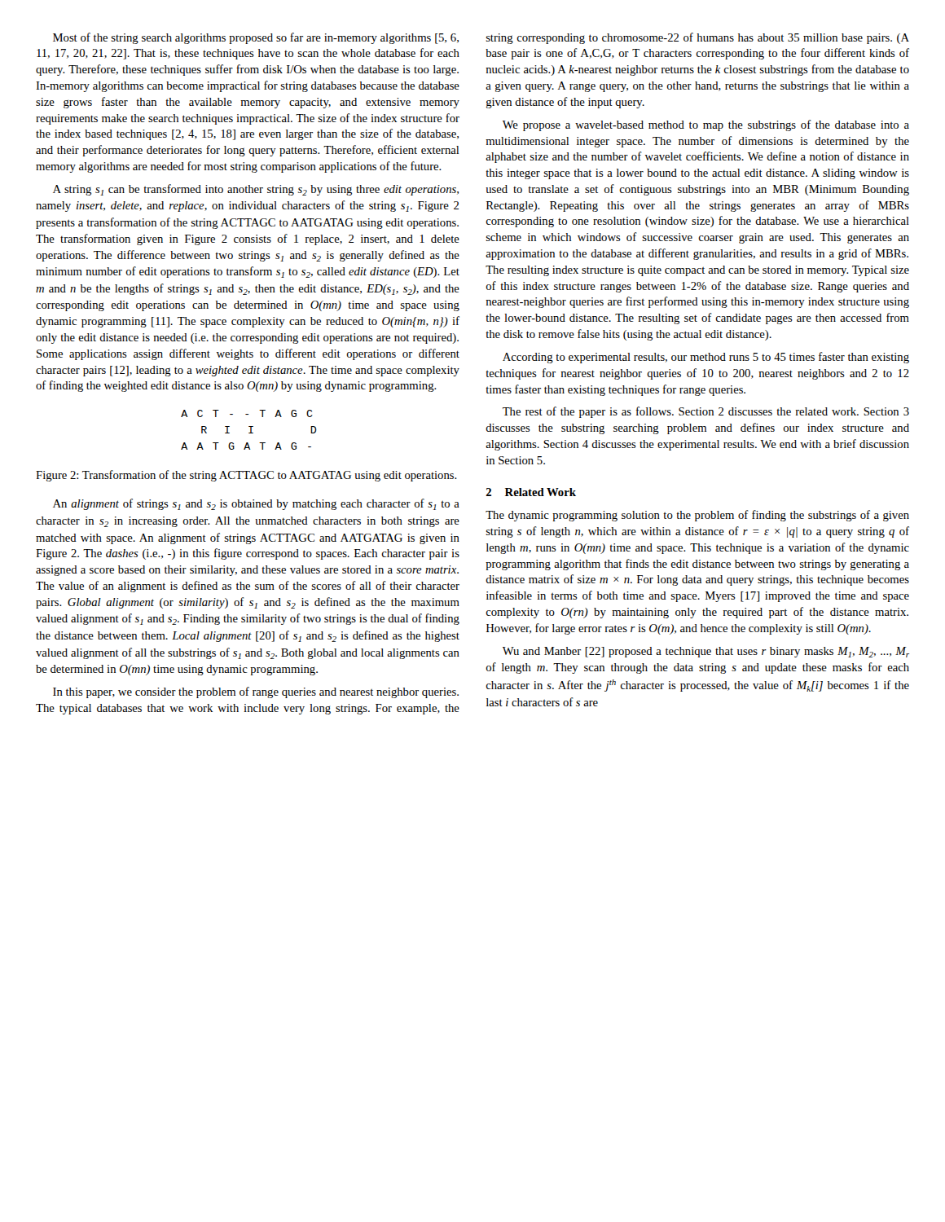Most of the string search algorithms proposed so far are in-memory algorithms [5, 6, 11, 17, 20, 21, 22]. That is, these techniques have to scan the whole database for each query. Therefore, these techniques suffer from disk I/Os when the database is too large. In-memory algorithms can become impractical for string databases because the database size grows faster than the available memory capacity, and extensive memory requirements make the search techniques impractical. The size of the index structure for the index based techniques [2, 4, 15, 18] are even larger than the size of the database, and their performance deteriorates for long query patterns. Therefore, efficient external memory algorithms are needed for most string comparison applications of the future.
A string s1 can be transformed into another string s2 by using three edit operations, namely insert, delete, and replace, on individual characters of the string s1. Figure 2 presents a transformation of the string ACTTAGC to AATGATAG using edit operations. The transformation given in Figure 2 consists of 1 replace, 2 insert, and 1 delete operations. The difference between two strings s1 and s2 is generally defined as the minimum number of edit operations to transform s1 to s2, called edit distance (ED). Let m and n be the lengths of strings s1 and s2, then the edit distance, ED(s1, s2), and the corresponding edit operations can be determined in O(mn) time and space using dynamic programming [11]. The space complexity can be reduced to O(min{m, n}) if only the edit distance is needed (i.e. the corresponding edit operations are not required). Some applications assign different weights to different edit operations or different character pairs [12], leading to a weighted edit distance. The time and space complexity of finding the weighted edit distance is also O(mn) by using dynamic programming.
A C T - - T A G C
R I I D
A A T G A T A G -
Figure 2: Transformation of the string ACTTAGC to AATGATAG using edit operations.
An alignment of strings s1 and s2 is obtained by matching each character of s1 to a character in s2 in increasing order. All the unmatched characters in both strings are matched with space. An alignment of strings ACTTAGC and AATGATAG is given in Figure 2. The dashes (i.e., -) in this figure correspond to spaces. Each character pair is assigned a score based on their similarity, and these values are stored in a score matrix. The value of an alignment is defined as the sum of the scores of all of their character pairs. Global alignment (or similarity) of s1 and s2 is defined as the the maximum valued alignment of s1 and s2. Finding the similarity of two strings is the dual of finding the distance between them. Local alignment [20] of s1 and s2 is defined as the highest valued alignment of all the substrings of s1 and s2. Both global and local alignments can be determined in O(mn) time using dynamic programming.
In this paper, we consider the problem of range queries and nearest neighbor queries. The typical databases that we work with include very long strings. For example, the string corresponding to chromosome-22 of humans has about 35 million base pairs. (A base pair is one of A,C,G, or T characters corresponding to the four different kinds of nucleic acids.) A k-nearest neighbor returns the k closest substrings from the database to a given query. A range query, on the other hand, returns the substrings that lie within a given distance of the input query.
We propose a wavelet-based method to map the substrings of the database into a multidimensional integer space. The number of dimensions is determined by the alphabet size and the number of wavelet coefficients. We define a notion of distance in this integer space that is a lower bound to the actual edit distance. A sliding window is used to translate a set of contiguous substrings into an MBR (Minimum Bounding Rectangle). Repeating this over all the strings generates an array of MBRs corresponding to one resolution (window size) for the database. We use a hierarchical scheme in which windows of successive coarser grain are used. This generates an approximation to the database at different granularities, and results in a grid of MBRs. The resulting index structure is quite compact and can be stored in memory. Typical size of this index structure ranges between 1-2% of the database size. Range queries and nearest-neighbor queries are first performed using this in-memory index structure using the lower-bound distance. The resulting set of candidate pages are then accessed from the disk to remove false hits (using the actual edit distance).
According to experimental results, our method runs 5 to 45 times faster than existing techniques for nearest neighbor queries of 10 to 200, nearest neighbors and 2 to 12 times faster than existing techniques for range queries.
The rest of the paper is as follows. Section 2 discusses the related work. Section 3 discusses the substring searching problem and defines our index structure and algorithms. Section 4 discusses the experimental results. We end with a brief discussion in Section 5.
2 Related Work
The dynamic programming solution to the problem of finding the substrings of a given string s of length n, which are within a distance of r = ε × |q| to a query string q of length m, runs in O(mn) time and space. This technique is a variation of the dynamic programming algorithm that finds the edit distance between two strings by generating a distance matrix of size m × n. For long data and query strings, this technique becomes infeasible in terms of both time and space. Myers [17] improved the time and space complexity to O(rn) by maintaining only the required part of the distance matrix. However, for large error rates r is O(m), and hence the complexity is still O(mn).
Wu and Manber [22] proposed a technique that uses r binary masks M1, M2, ..., Mr of length m. They scan through the data string s and update these masks for each character in s. After the jth character is processed, the value of Mk[i] becomes 1 if the last i characters of s are